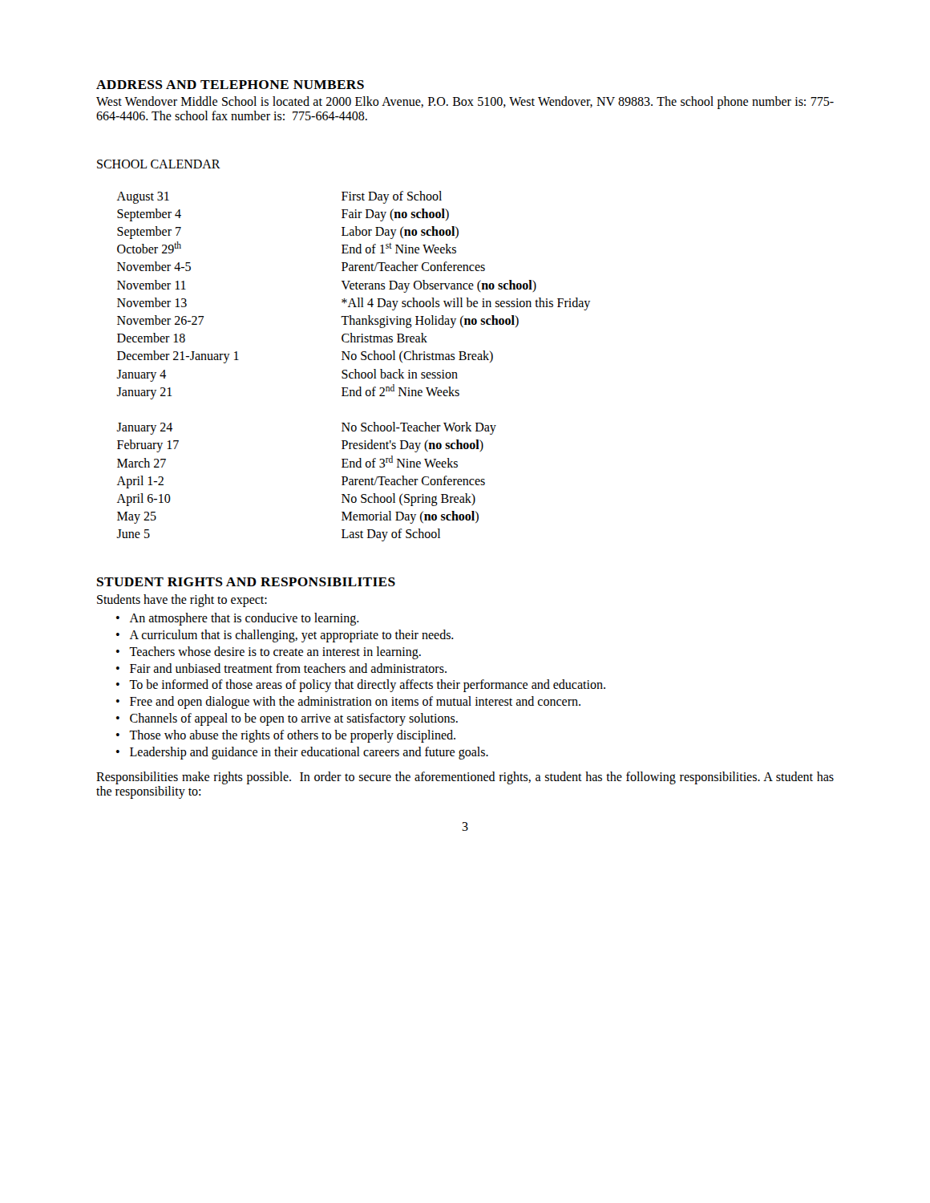ADDRESS AND TELEPHONE NUMBERS
West Wendover Middle School is located at 2000 Elko Avenue, P.O. Box 5100, West Wendover, NV 89883. The school phone number is: 775-664-4406. The school fax number is: 775-664-4408.
SCHOOL CALENDAR
| August 31 | First Day of School |
| September 4 | Fair Day ( no school ) |
| September 7 | Labor Day ( no school ) |
| October 29 th | End of 1 st Nine Weeks |
| November 4-5 | Parent/Teacher Conferences |
| November 11 | Veterans Day Observance ( no school ) |
| November 13 | *All 4 Day schools will be in session this Friday |
| November 26-27 | Thanksgiving Holiday ( no school ) |
| December 18 | Christmas Break |
| December 21-January 1 | No School (Christmas Break) |
| January 4 | School back in session |
| January 21 | End of 2 nd Nine Weeks |
| January 24 | No School-Teacher Work Day |
| February 17 | President's Day ( no school ) |
| March 27 | End of 3 rd Nine Weeks |
| April 1-2 | Parent/Teacher Conferences |
| April 6-10 | No School (Spring Break) |
| May 25 | Memorial Day ( no school ) |
| June 5 | Last Day of School |
STUDENT RIGHTS AND RESPONSIBILITIES
Students have the right to expect:
An atmosphere that is conducive to learning.
A curriculum that is challenging, yet appropriate to their needs.
Teachers whose desire is to create an interest in learning.
Fair and unbiased treatment from teachers and administrators.
To be informed of those areas of policy that directly affects their performance and education.
Free and open dialogue with the administration on items of mutual interest and concern.
Channels of appeal to be open to arrive at satisfactory solutions.
Those who abuse the rights of others to be properly disciplined.
Leadership and guidance in their educational careers and future goals.
Responsibilities make rights possible. In order to secure the aforementioned rights, a student has the following responsibilities. A student has the responsibility to:
3